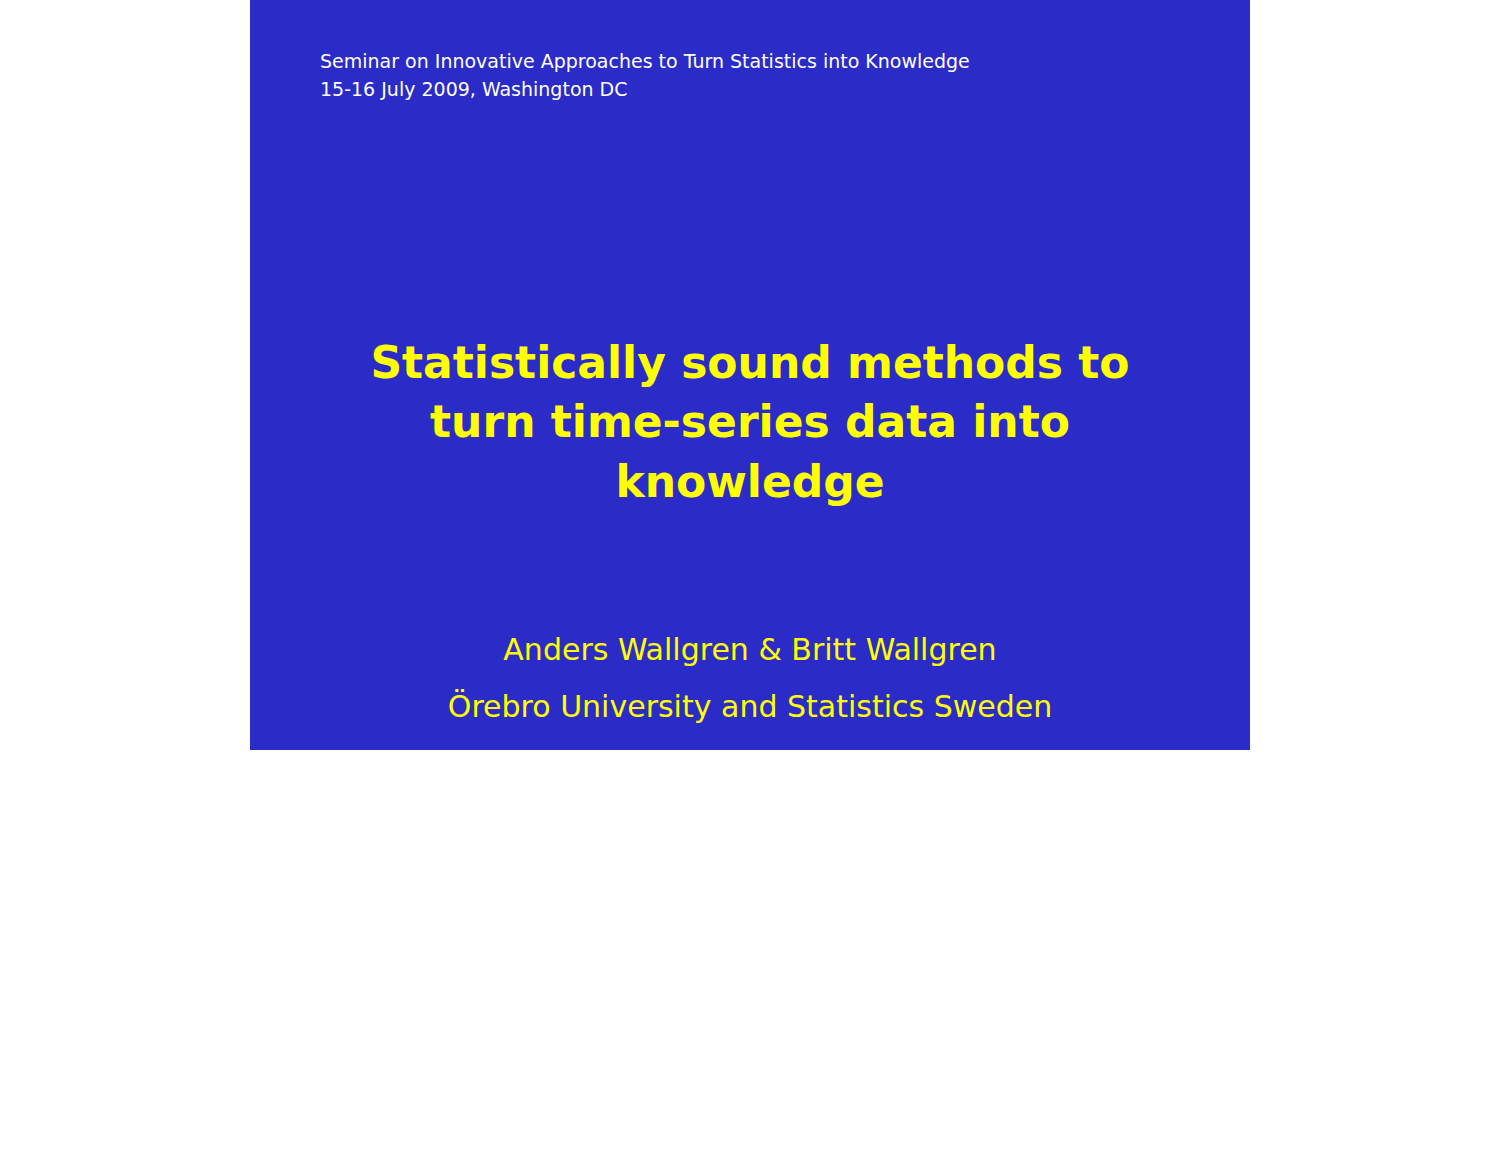Seminar on Innovative Approaches to Turn Statistics into Knowledge
15-16 July 2009, Washington DC
Statistically sound methods to turn time-series data into knowledge
Anders Wallgren & Britt Wallgren
Örebro University and Statistics Sweden